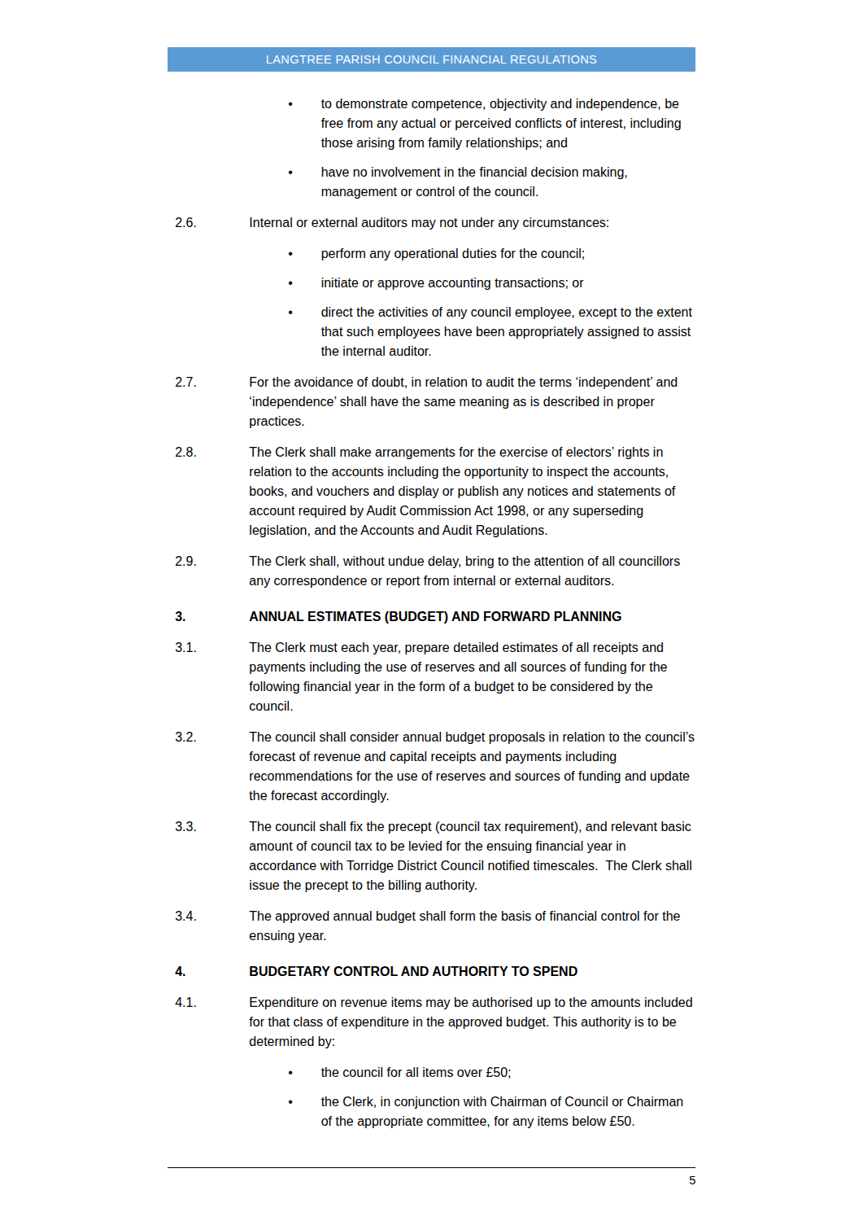LANGTREE PARISH COUNCIL FINANCIAL REGULATIONS
• to demonstrate competence, objectivity and independence, be free from any actual or perceived conflicts of interest, including those arising from family relationships; and
• have no involvement in the financial decision making, management or control of the council.
2.6. Internal or external auditors may not under any circumstances:
• perform any operational duties for the council;
• initiate or approve accounting transactions; or
• direct the activities of any council employee, except to the extent that such employees have been appropriately assigned to assist the internal auditor.
2.7. For the avoidance of doubt, in relation to audit the terms ‘independent’ and ‘independence’ shall have the same meaning as is described in proper practices.
2.8. The Clerk shall make arrangements for the exercise of electors’ rights in relation to the accounts including the opportunity to inspect the accounts, books, and vouchers and display or publish any notices and statements of account required by Audit Commission Act 1998, or any superseding legislation, and the Accounts and Audit Regulations.
2.9. The Clerk shall, without undue delay, bring to the attention of all councillors any correspondence or report from internal or external auditors.
3. ANNUAL ESTIMATES (BUDGET) AND FORWARD PLANNING
3.1. The Clerk must each year, prepare detailed estimates of all receipts and payments including the use of reserves and all sources of funding for the following financial year in the form of a budget to be considered by the council.
3.2. The council shall consider annual budget proposals in relation to the council’s forecast of revenue and capital receipts and payments including recommendations for the use of reserves and sources of funding and update the forecast accordingly.
3.3. The council shall fix the precept (council tax requirement), and relevant basic amount of council tax to be levied for the ensuing financial year in accordance with Torridge District Council notified timescales. The Clerk shall issue the precept to the billing authority.
3.4. The approved annual budget shall form the basis of financial control for the ensuing year.
4. BUDGETARY CONTROL AND AUTHORITY TO SPEND
4.1. Expenditure on revenue items may be authorised up to the amounts included for that class of expenditure in the approved budget. This authority is to be determined by:
• the council for all items over £50;
• the Clerk, in conjunction with Chairman of Council or Chairman of the appropriate committee, for any items below £50.
5